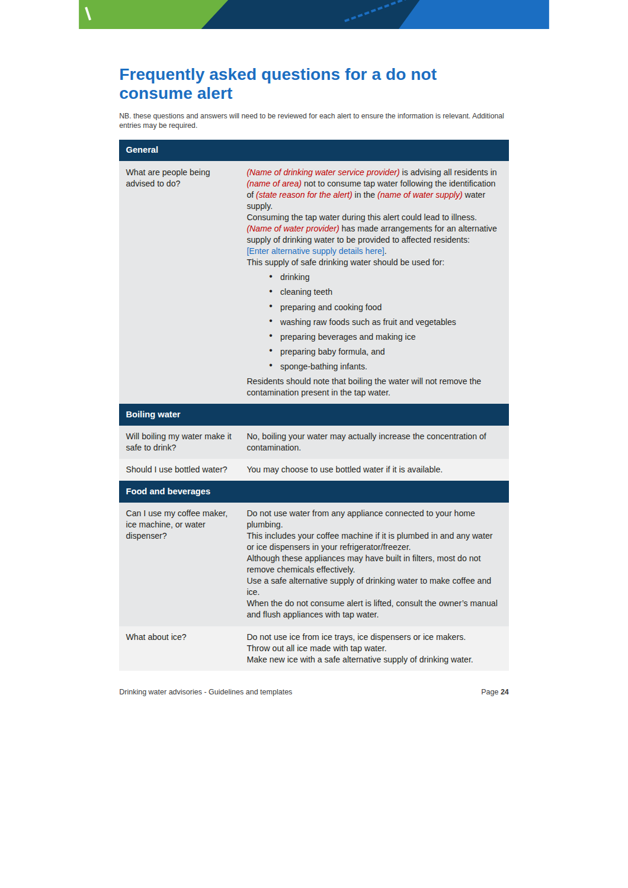Frequently asked questions for a do not consume alert
NB. these questions and answers will need to be reviewed for each alert to ensure the information is relevant. Additional entries may be required.
| General |
| --- |
| What are people being advised to do? | (Name of drinking water service provider) is advising all residents in (name of area) not to consume tap water following the identification of (state reason for the alert) in the (name of water supply) water supply. Consuming the tap water during this alert could lead to illness. (Name of water provider) has made arrangements for an alternative supply of drinking water to be provided to affected residents: [Enter alternative supply details here] . This supply of safe drinking water should be used for: drinking cleaning teeth preparing and cooking food washing raw foods such as fruit and vegetables preparing beverages and making ice preparing baby formula, and sponge-bathing infants. Residents should note that boiling the water will not remove the contamination present in the tap water. |
| Boiling water |
| Will boiling my water make it safe to drink? | No, boiling your water may actually increase the concentration of contamination. |
| Should I use bottled water? | You may choose to use bottled water if it is available. |
| Food and beverages |
| Can I use my coffee maker, ice machine, or water dispenser? | Do not use water from any appliance connected to your home plumbing. This includes your coffee machine if it is plumbed in and any water or ice dispensers in your refrigerator/freezer. Although these appliances may have built in filters, most do not remove chemicals effectively. Use a safe alternative supply of drinking water to make coffee and ice. When the do not consume alert is lifted, consult the owner’s manual and flush appliances with tap water. |
| What about ice? | Do not use ice from ice trays, ice dispensers or ice makers. Throw out all ice made with tap water. Make new ice with a safe alternative supply of drinking water. |
Drinking water advisories - Guidelines and templates
Page 24